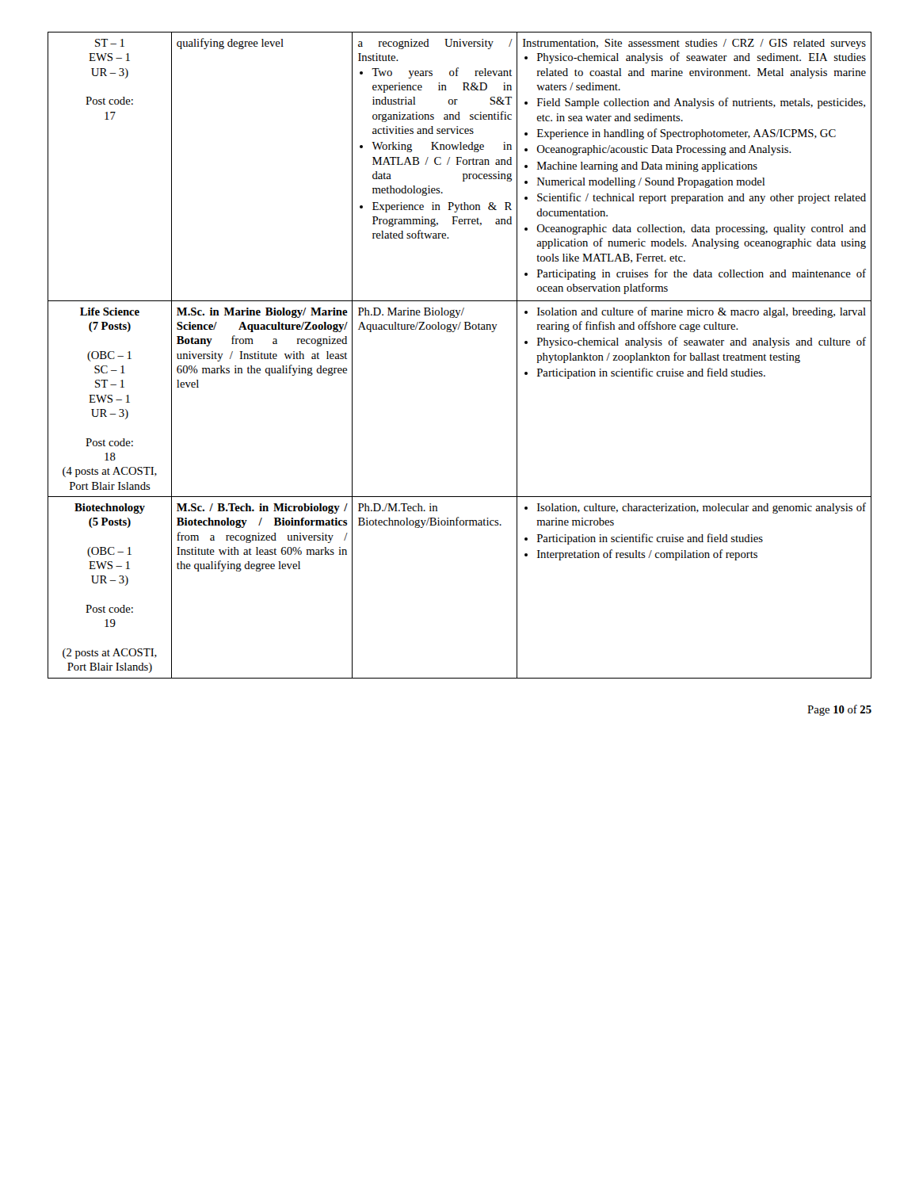| ST – 1 EWS – 1 UR – 3) Post code: 17 | qualifying degree level | a recognized University / Institute. Two years of relevant experience in R&D in industrial or S&T organizations and scientific activities and services Working Knowledge in MATLAB / C / Fortran and data processing methodologies. Experience in Python & R Programming, Ferret, and related software. | Instrumentation, Site assessment studies / CRZ / GIS related surveys Physico-chemical analysis of seawater and sediment. EIA studies related to coastal and marine environment. Metal analysis marine waters / sediment. Field Sample collection and Analysis of nutrients, metals, pesticides, etc. in sea water and sediments. Experience in handling of Spectrophotometer, AAS/ICPMS, GC Oceanographic/acoustic Data Processing and Analysis. Machine learning and Data mining applications Numerical modelling / Sound Propagation model Scientific / technical report preparation and any other project related documentation. Oceanographic data collection, data processing, quality control and application of numeric models. Analysing oceanographic data using tools like MATLAB, Ferret. etc. Participating in cruises for the data collection and maintenance of ocean observation platforms |
| Life Science (7 Posts) (OBC – 1 SC – 1 ST – 1 EWS – 1 UR – 3) Post code: 18 (4 posts at ACOSTI, Port Blair Islands | M.Sc. in Marine Biology/ Marine Science/ Aquaculture/Zoology/ Botany from a recognized university / Institute with at least 60% marks in the qualifying degree level | Ph.D. Marine Biology/ Aquaculture/Zoology/ Botany | Isolation and culture of marine micro & macro algal, breeding, larval rearing of finfish and offshore cage culture. Physico-chemical analysis of seawater and analysis and culture of phytoplankton / zooplankton for ballast treatment testing Participation in scientific cruise and field studies. |
| Biotechnology (5 Posts) (OBC – 1 EWS – 1 UR – 3) Post code: 19 (2 posts at ACOSTI, Port Blair Islands) | M.Sc. / B.Tech. in Microbiology / Biotechnology / Bioinformatics from a recognized university / Institute with at least 60% marks in the qualifying degree level | Ph.D./M.Tech. in Biotechnology/Bioinformatics. | Isolation, culture, characterization, molecular and genomic analysis of marine microbes Participation in scientific cruise and field studies Interpretation of results / compilation of reports |
Page 10 of 25